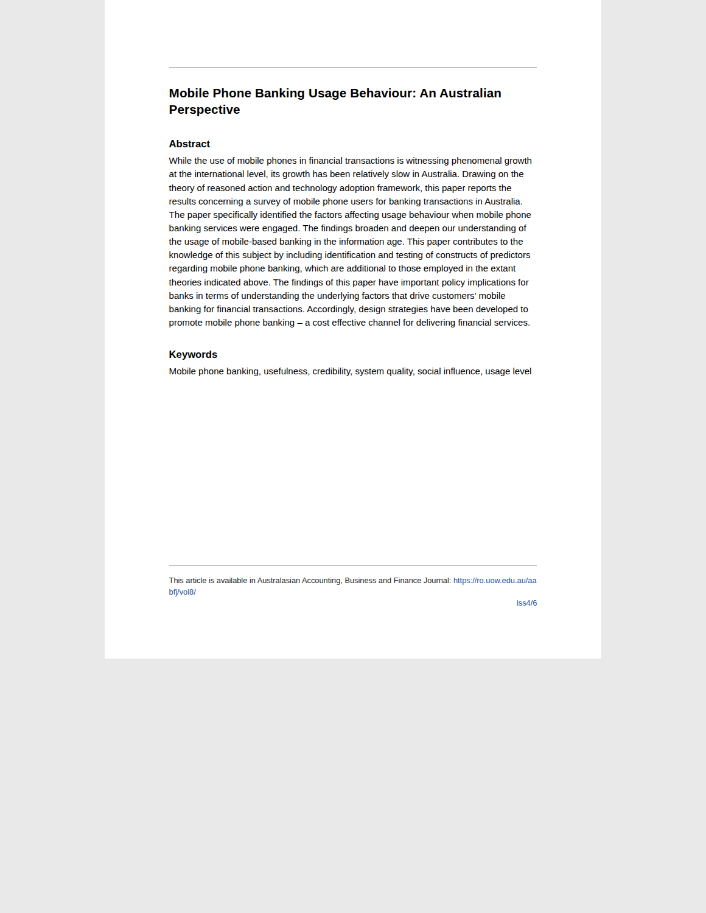Mobile Phone Banking Usage Behaviour: An Australian Perspective
Abstract
While the use of mobile phones in financial transactions is witnessing phenomenal growth at the international level, its growth has been relatively slow in Australia. Drawing on the theory of reasoned action and technology adoption framework, this paper reports the results concerning a survey of mobile phone users for banking transactions in Australia. The paper specifically identified the factors affecting usage behaviour when mobile phone banking services were engaged. The findings broaden and deepen our understanding of the usage of mobile-based banking in the information age. This paper contributes to the knowledge of this subject by including identification and testing of constructs of predictors regarding mobile phone banking, which are additional to those employed in the extant theories indicated above. The findings of this paper have important policy implications for banks in terms of understanding the underlying factors that drive customers’ mobile banking for financial transactions. Accordingly, design strategies have been developed to promote mobile phone banking – a cost effective channel for delivering financial services.
Keywords
Mobile phone banking, usefulness, credibility, system quality, social influence, usage level
This article is available in Australasian Accounting, Business and Finance Journal: https://ro.uow.edu.au/aabfj/vol8/
iss4/6